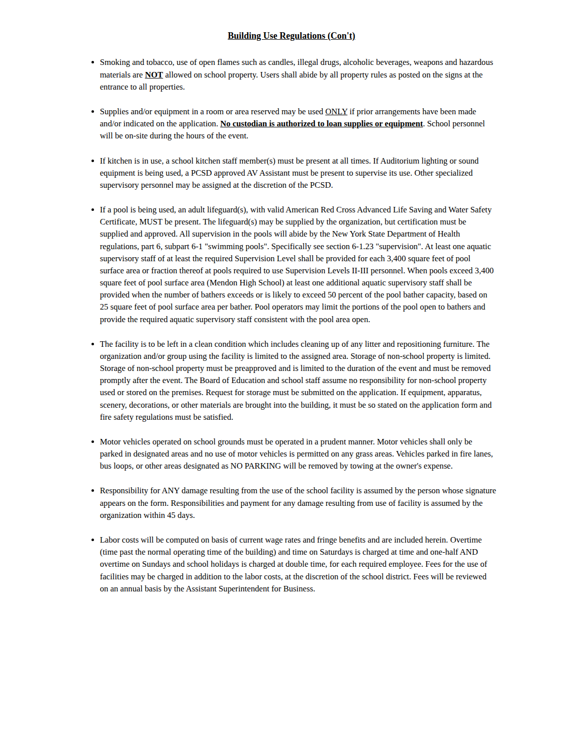Building Use Regulations (Con't)
Smoking and tobacco, use of open flames such as candles, illegal drugs, alcoholic beverages, weapons and hazardous materials are NOT allowed on school property. Users shall abide by all property rules as posted on the signs at the entrance to all properties.
Supplies and/or equipment in a room or area reserved may be used ONLY if prior arrangements have been made and/or indicated on the application. No custodian is authorized to loan supplies or equipment. School personnel will be on-site during the hours of the event.
If kitchen is in use, a school kitchen staff member(s) must be present at all times. If Auditorium lighting or sound equipment is being used, a PCSD approved AV Assistant must be present to supervise its use. Other specialized supervisory personnel may be assigned at the discretion of the PCSD.
If a pool is being used, an adult lifeguard(s), with valid American Red Cross Advanced Life Saving and Water Safety Certificate, MUST be present. The lifeguard(s) may be supplied by the organization, but certification must be supplied and approved. All supervision in the pools will abide by the New York State Department of Health regulations, part 6, subpart 6-1 "swimming pools". Specifically see section 6-1.23 "supervision". At least one aquatic supervisory staff of at least the required Supervision Level shall be provided for each 3,400 square feet of pool surface area or fraction thereof at pools required to use Supervision Levels II-III personnel. When pools exceed 3,400 square feet of pool surface area (Mendon High School) at least one additional aquatic supervisory staff shall be provided when the number of bathers exceeds or is likely to exceed 50 percent of the pool bather capacity, based on 25 square feet of pool surface area per bather. Pool operators may limit the portions of the pool open to bathers and provide the required aquatic supervisory staff consistent with the pool area open.
The facility is to be left in a clean condition which includes cleaning up of any litter and repositioning furniture. The organization and/or group using the facility is limited to the assigned area. Storage of non-school property is limited. Storage of non-school property must be preapproved and is limited to the duration of the event and must be removed promptly after the event. The Board of Education and school staff assume no responsibility for non-school property used or stored on the premises. Request for storage must be submitted on the application. If equipment, apparatus, scenery, decorations, or other materials are brought into the building, it must be so stated on the application form and fire safety regulations must be satisfied.
Motor vehicles operated on school grounds must be operated in a prudent manner. Motor vehicles shall only be parked in designated areas and no use of motor vehicles is permitted on any grass areas. Vehicles parked in fire lanes, bus loops, or other areas designated as NO PARKING will be removed by towing at the owner's expense.
Responsibility for ANY damage resulting from the use of the school facility is assumed by the person whose signature appears on the form. Responsibilities and payment for any damage resulting from use of facility is assumed by the organization within 45 days.
Labor costs will be computed on basis of current wage rates and fringe benefits and are included herein. Overtime (time past the normal operating time of the building) and time on Saturdays is charged at time and one-half AND overtime on Sundays and school holidays is charged at double time, for each required employee. Fees for the use of facilities may be charged in addition to the labor costs, at the discretion of the school district. Fees will be reviewed on an annual basis by the Assistant Superintendent for Business.